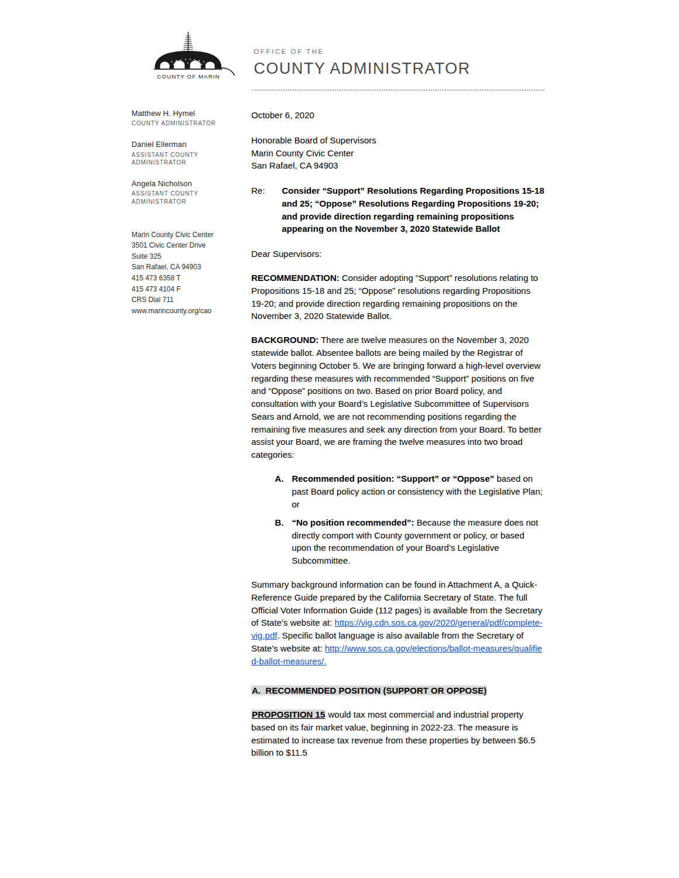COUNTY OF MARIN
Office of the
County Administrator
Matthew H. Hymel
County Administrator
Daniel Eilerman
Assistant County
Administrator
Angela Nicholson
Assistant County
Administrator
Marin County Civic Center
3501 Civic Center Drive
Suite 325
San Rafael, CA 94903
415 473 6358 T
415 473 4104 F
CRS Dial 711
www.marincounty.org/cao
October 6, 2020
Honorable Board of Supervisors
Marin County Civic Center
San Rafael, CA 94903
Re:
Consider “Support” Resolutions Regarding Propositions 15-18 and 25; “Oppose” Resolutions Regarding Propositions 19-20; and provide direction regarding remaining propositions appearing on the November 3, 2020 Statewide Ballot
Dear Supervisors:
RECOMMENDATION: Consider adopting “Support” resolutions relating to Propositions 15-18 and 25; “Oppose” resolutions regarding Propositions 19-20; and provide direction regarding remaining propositions on the November 3, 2020 Statewide Ballot.
BACKGROUND: There are twelve measures on the November 3, 2020 statewide ballot. Absentee ballots are being mailed by the Registrar of Voters beginning October 5. We are bringing forward a high-level overview regarding these measures with recommended “Support” positions on five and “Oppose” positions on two. Based on prior Board policy, and consultation with your Board’s Legislative Subcommittee of Supervisors Sears and Arnold, we are not recommending positions regarding the remaining five measures and seek any direction from your Board. To better assist your Board, we are framing the twelve measures into two broad categories:
A. Recommended position: “Support” or “Oppose” based on past Board policy action or consistency with the Legislative Plan; or
B. “No position recommended”: Because the measure does not directly comport with County government or policy, or based upon the recommendation of your Board’s Legislative Subcommittee.
Summary background information can be found in Attachment A, a Quick-Reference Guide prepared by the California Secretary of State. The full Official Voter Information Guide (112 pages) is available from the Secretary of State’s website at: https://vig.cdn.sos.ca.gov/2020/general/pdf/complete-vig.pdf. Specific ballot language is also available from the Secretary of State’s website at: http://www.sos.ca.gov/elections/ballot-measures/qualified-ballot-measures/.
A. RECOMMENDED POSITION (SUPPORT OR OPPOSE)
PROPOSITION 15 would tax most commercial and industrial property based on its fair market value, beginning in 2022-23. The measure is estimated to increase tax revenue from these properties by between $6.5 billion to $11.5